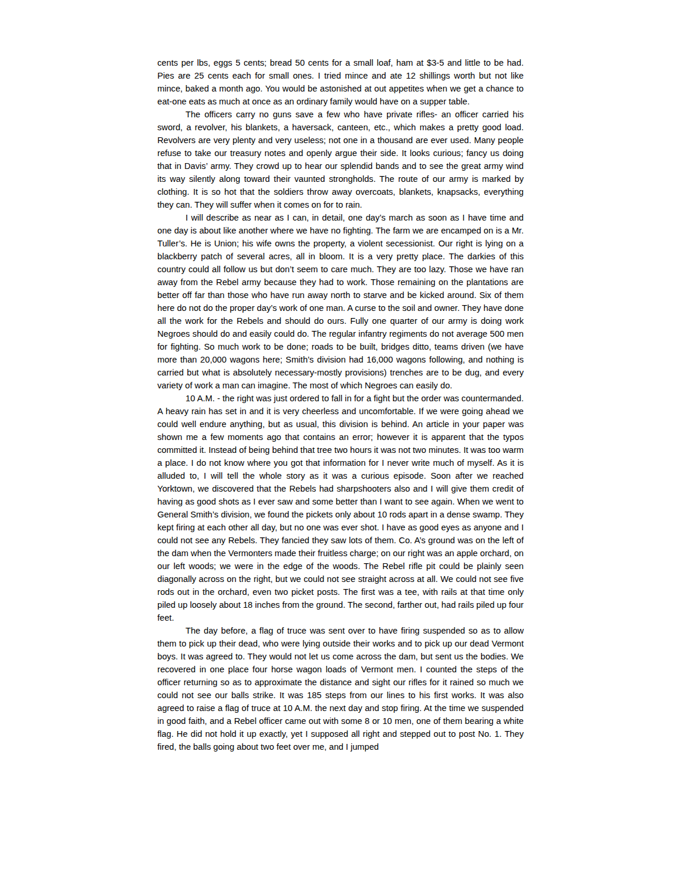cents per lbs, eggs 5 cents; bread 50 cents for a small loaf, ham at $3-5 and little to be had. Pies are 25 cents each for small ones. I tried mince and ate 12 shillings worth but not like mince, baked a month ago. You would be astonished at out appetites when we get a chance to eat-one eats as much at once as an ordinary family would have on a supper table.
The officers carry no guns save a few who have private rifles- an officer carried his sword, a revolver, his blankets, a haversack, canteen, etc., which makes a pretty good load. Revolvers are very plenty and very useless; not one in a thousand are ever used. Many people refuse to take our treasury notes and openly argue their side. It looks curious; fancy us doing that in Davis’ army. They crowd up to hear our splendid bands and to see the great army wind its way silently along toward their vaunted strongholds. The route of our army is marked by clothing. It is so hot that the soldiers throw away overcoats, blankets, knapsacks, everything they can. They will suffer when it comes on for to rain.
I will describe as near as I can, in detail, one day’s march as soon as I have time and one day is about like another where we have no fighting. The farm we are encamped on is a Mr. Tuller’s. He is Union; his wife owns the property, a violent secessionist. Our right is lying on a blackberry patch of several acres, all in bloom. It is a very pretty place. The darkies of this country could all follow us but don’t seem to care much. They are too lazy. Those we have ran away from the Rebel army because they had to work. Those remaining on the plantations are better off far than those who have run away north to starve and be kicked around. Six of them here do not do the proper day’s work of one man. A curse to the soil and owner. They have done all the work for the Rebels and should do ours. Fully one quarter of our army is doing work Negroes should do and easily could do. The regular infantry regiments do not average 500 men for fighting. So much work to be done; roads to be built, bridges ditto, teams driven (we have more than 20,000 wagons here; Smith’s division had 16,000 wagons following, and nothing is carried but what is absolutely necessary-mostly provisions) trenches are to be dug, and every variety of work a man can imagine. The most of which Negroes can easily do.
10 A.M. - the right was just ordered to fall in for a fight but the order was countermanded. A heavy rain has set in and it is very cheerless and uncomfortable. If we were going ahead we could well endure anything, but as usual, this division is behind. An article in your paper was shown me a few moments ago that contains an error; however it is apparent that the typos committed it. Instead of being behind that tree two hours it was not two minutes. It was too warm a place. I do not know where you got that information for I never write much of myself. As it is alluded to, I will tell the whole story as it was a curious episode. Soon after we reached Yorktown, we discovered that the Rebels had sharpshooters also and I will give them credit of having as good shots as I ever saw and some better than I want to see again. When we went to General Smith’s division, we found the pickets only about 10 rods apart in a dense swamp. They kept firing at each other all day, but no one was ever shot. I have as good eyes as anyone and I could not see any Rebels. They fancied they saw lots of them. Co. A’s ground was on the left of the dam when the Vermonters made their fruitless charge; on our right was an apple orchard, on our left woods; we were in the edge of the woods. The Rebel rifle pit could be plainly seen diagonally across on the right, but we could not see straight across at all. We could not see five rods out in the orchard, even two picket posts. The first was a tee, with rails at that time only piled up loosely about 18 inches from the ground. The second, farther out, had rails piled up four feet.
The day before, a flag of truce was sent over to have firing suspended so as to allow them to pick up their dead, who were lying outside their works and to pick up our dead Vermont boys. It was agreed to. They would not let us come across the dam, but sent us the bodies. We recovered in one place four horse wagon loads of Vermont men. I counted the steps of the officer returning so as to approximate the distance and sight our rifles for it rained so much we could not see our balls strike. It was 185 steps from our lines to his first works. It was also agreed to raise a flag of truce at 10 A.M. the next day and stop firing. At the time we suspended in good faith, and a Rebel officer came out with some 8 or 10 men, one of them bearing a white flag. He did not hold it up exactly, yet I supposed all right and stepped out to post No. 1. They fired, the balls going about two feet over me, and I jumped